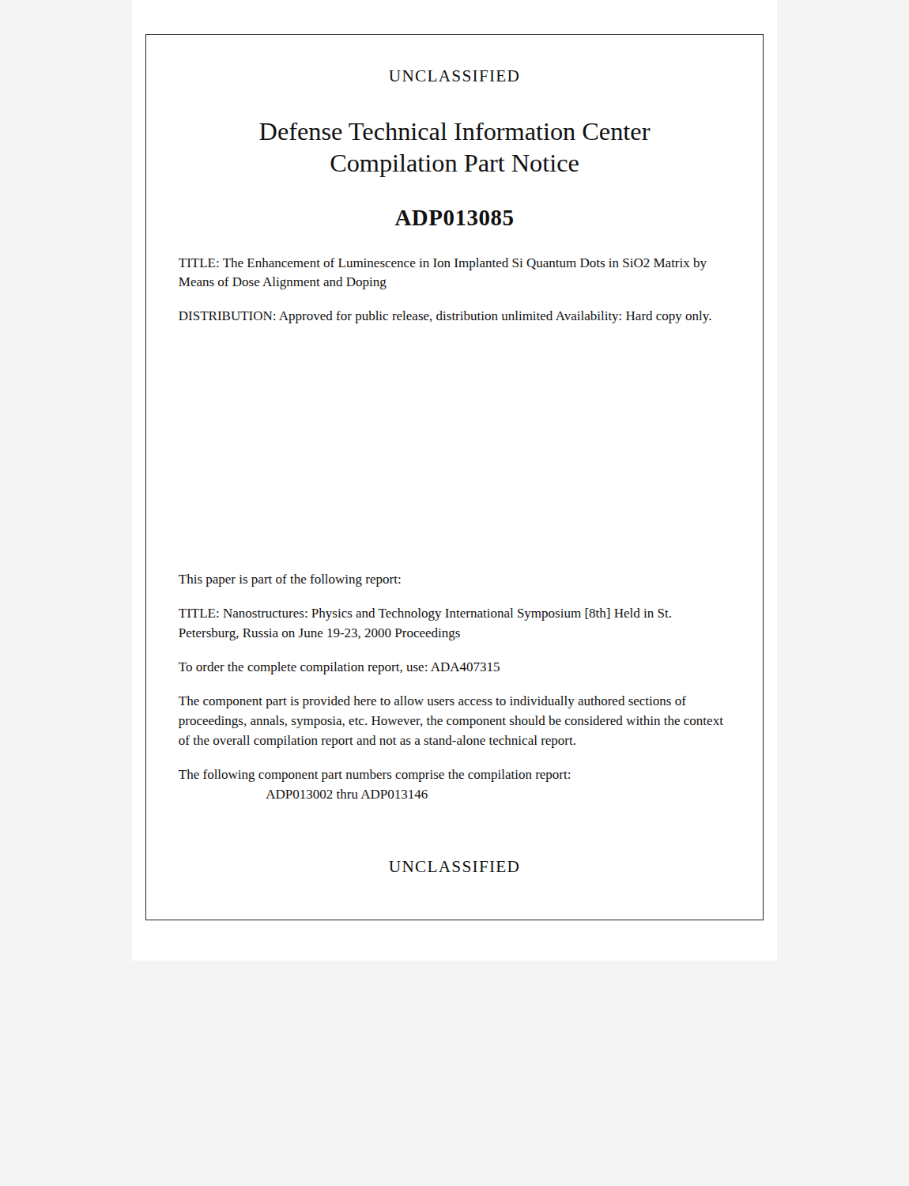UNCLASSIFIED
Defense Technical Information Center Compilation Part Notice
ADP013085
TITLE: The Enhancement of Luminescence in Ion Implanted Si Quantum Dots in SiO2 Matrix by Means of Dose Alignment and Doping
DISTRIBUTION: Approved for public release, distribution unlimited Availability: Hard copy only.
This paper is part of the following report:
TITLE: Nanostructures: Physics and Technology International Symposium [8th] Held in St. Petersburg, Russia on June 19-23, 2000 Proceedings
To order the complete compilation report, use: ADA407315
The component part is provided here to allow users access to individually authored sections of proceedings, annals, symposia, etc. However, the component should be considered within the context of the overall compilation report and not as a stand-alone technical report.
The following component part numbers comprise the compilation report: ADP013002 thru ADP013146
UNCLASSIFIED